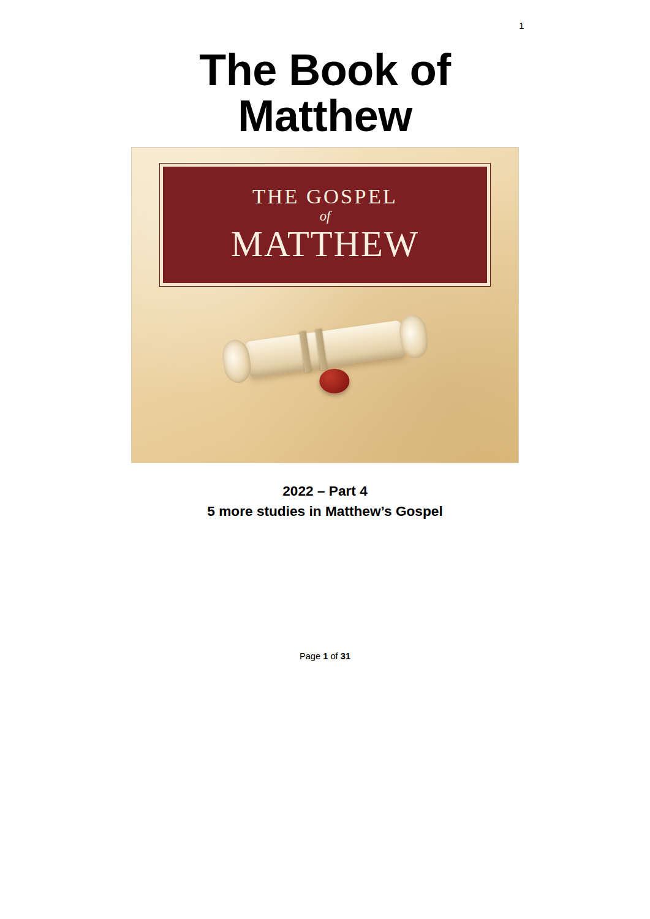1
The Book of Matthew
THE GOSPEL
of
MATTHEW
2022 – Part 4
5 more studies in Matthew’s Gospel
Page 1 of 31